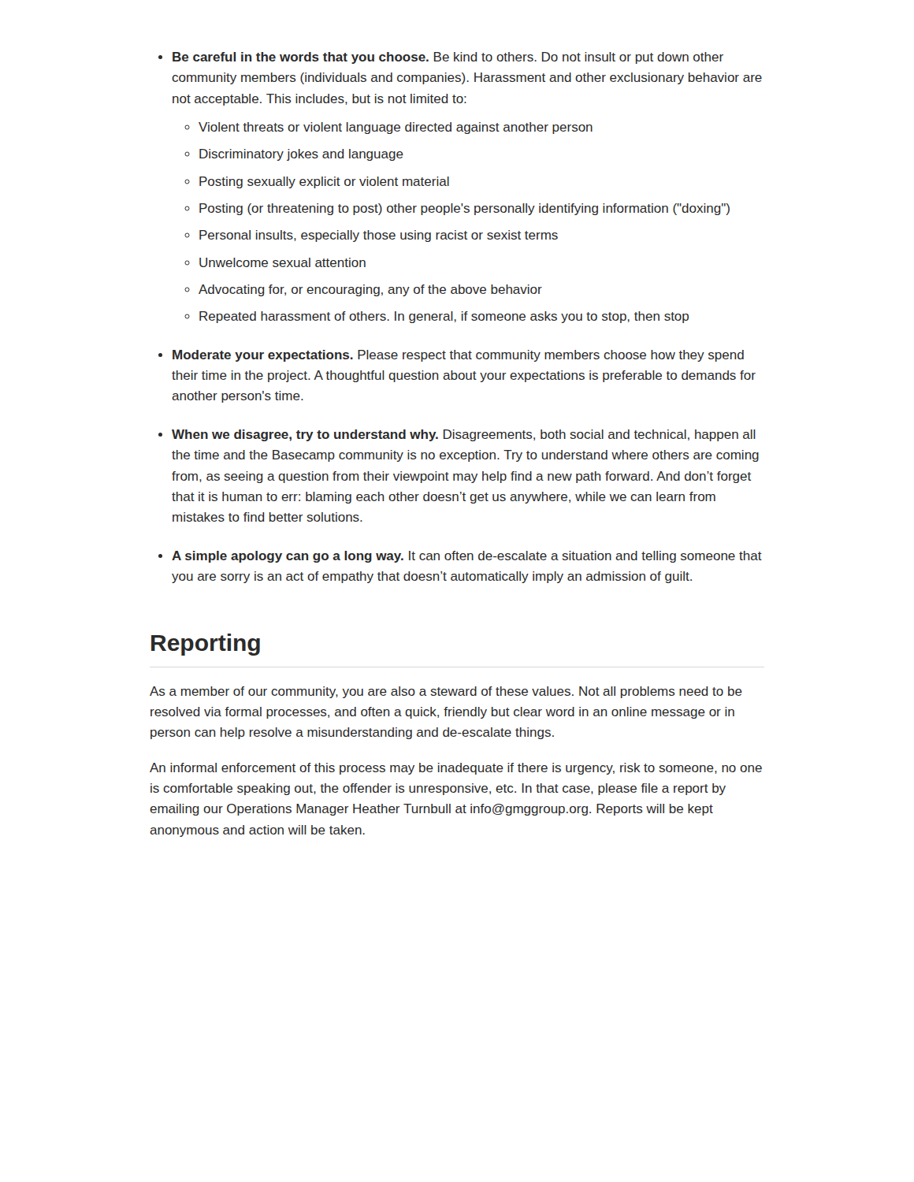Be careful in the words that you choose. Be kind to others. Do not insult or put down other community members (individuals and companies). Harassment and other exclusionary behavior are not acceptable. This includes, but is not limited to:
Violent threats or violent language directed against another person
Discriminatory jokes and language
Posting sexually explicit or violent material
Posting (or threatening to post) other people's personally identifying information ("doxing")
Personal insults, especially those using racist or sexist terms
Unwelcome sexual attention
Advocating for, or encouraging, any of the above behavior
Repeated harassment of others. In general, if someone asks you to stop, then stop
Moderate your expectations. Please respect that community members choose how they spend their time in the project. A thoughtful question about your expectations is preferable to demands for another person's time.
When we disagree, try to understand why. Disagreements, both social and technical, happen all the time and the Basecamp community is no exception. Try to understand where others are coming from, as seeing a question from their viewpoint may help find a new path forward. And don’t forget that it is human to err: blaming each other doesn’t get us anywhere, while we can learn from mistakes to find better solutions.
A simple apology can go a long way. It can often de-escalate a situation and telling someone that you are sorry is an act of empathy that doesn’t automatically imply an admission of guilt.
Reporting
As a member of our community, you are also a steward of these values. Not all problems need to be resolved via formal processes, and often a quick, friendly but clear word in an online message or in person can help resolve a misunderstanding and de-escalate things.
An informal enforcement of this process may be inadequate if there is urgency, risk to someone, no one is comfortable speaking out, the offender is unresponsive, etc. In that case, please file a report by emailing our Operations Manager Heather Turnbull at info@gmggroup.org. Reports will be kept anonymous and action will be taken.